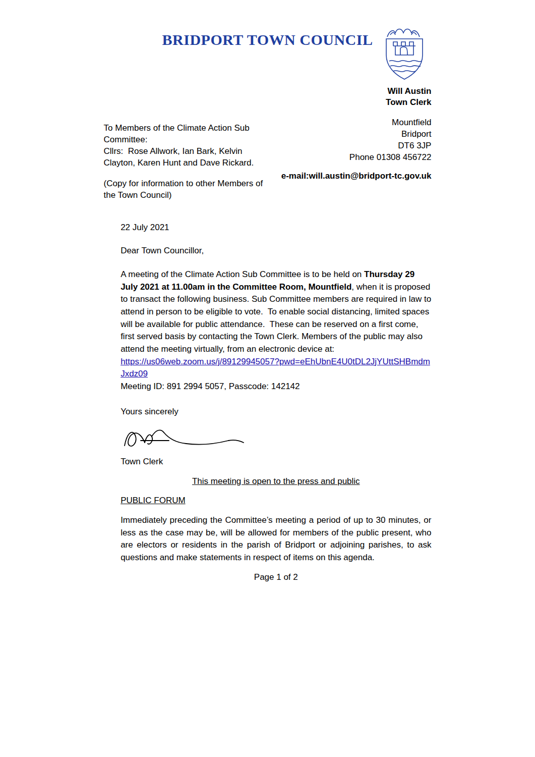BRIDPORT TOWN COUNCIL
Will Austin
Town Clerk
Mountfield
Bridport
DT6 3JP
Phone 01308 456722
e-mail:will.austin@bridport-tc.gov.uk
To Members of the Climate Action Sub Committee:
Cllrs: Rose Allwork, Ian Bark, Kelvin Clayton, Karen Hunt and Dave Rickard.
(Copy for information to other Members of the Town Council)
22 July 2021
Dear Town Councillor,
A meeting of the Climate Action Sub Committee is to be held on Thursday 29 July 2021 at 11.00am in the Committee Room, Mountfield, when it is proposed to transact the following business. Sub Committee members are required in law to attend in person to be eligible to vote. To enable social distancing, limited spaces will be available for public attendance. These can be reserved on a first come, first served basis by contacting the Town Clerk. Members of the public may also attend the meeting virtually, from an electronic device at:
https://us06web.zoom.us/j/89129945057?pwd=eEhUbnE4U0tDL2JjYUttSHBmdmJxdz09
Meeting ID: 891 2994 5057, Passcode: 142142
Yours sincerely
Town Clerk
This meeting is open to the press and public
PUBLIC FORUM
Immediately preceding the Committee’s meeting a period of up to 30 minutes, or less as the case may be, will be allowed for members of the public present, who are electors or residents in the parish of Bridport or adjoining parishes, to ask questions and make statements in respect of items on this agenda.
Page 1 of 2